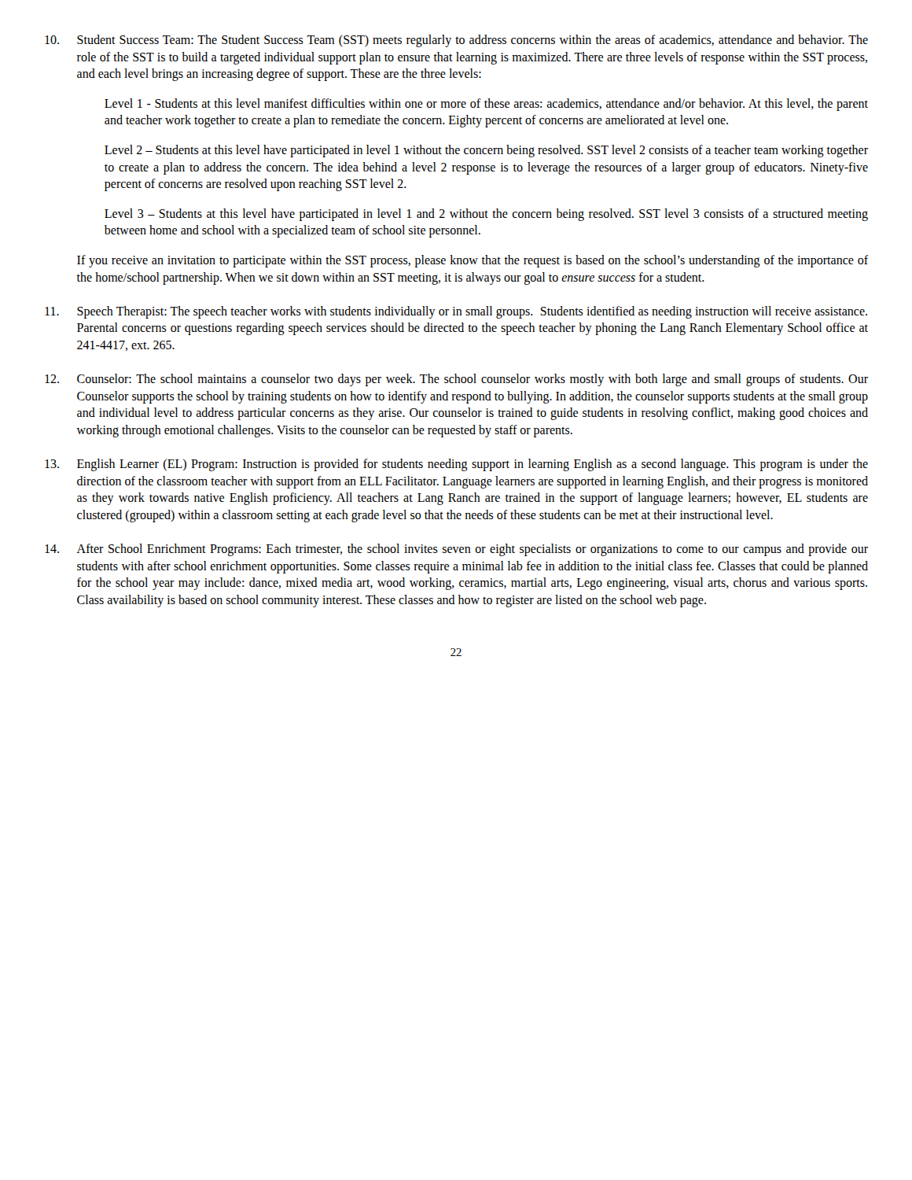10. Student Success Team: The Student Success Team (SST) meets regularly to address concerns within the areas of academics, attendance and behavior. The role of the SST is to build a targeted individual support plan to ensure that learning is maximized. There are three levels of response within the SST process, and each level brings an increasing degree of support. These are the three levels:
Level 1 - Students at this level manifest difficulties within one or more of these areas: academics, attendance and/or behavior. At this level, the parent and teacher work together to create a plan to remediate the concern. Eighty percent of concerns are ameliorated at level one.
Level 2 – Students at this level have participated in level 1 without the concern being resolved. SST level 2 consists of a teacher team working together to create a plan to address the concern. The idea behind a level 2 response is to leverage the resources of a larger group of educators. Ninety-five percent of concerns are resolved upon reaching SST level 2.
Level 3 – Students at this level have participated in level 1 and 2 without the concern being resolved. SST level 3 consists of a structured meeting between home and school with a specialized team of school site personnel.
If you receive an invitation to participate within the SST process, please know that the request is based on the school’s understanding of the importance of the home/school partnership. When we sit down within an SST meeting, it is always our goal to ensure success for a student.
11. Speech Therapist: The speech teacher works with students individually or in small groups. Students identified as needing instruction will receive assistance. Parental concerns or questions regarding speech services should be directed to the speech teacher by phoning the Lang Ranch Elementary School office at 241-4417, ext. 265.
12. Counselor: The school maintains a counselor two days per week. The school counselor works mostly with both large and small groups of students. Our Counselor supports the school by training students on how to identify and respond to bullying. In addition, the counselor supports students at the small group and individual level to address particular concerns as they arise. Our counselor is trained to guide students in resolving conflict, making good choices and working through emotional challenges. Visits to the counselor can be requested by staff or parents.
13. English Learner (EL) Program: Instruction is provided for students needing support in learning English as a second language. This program is under the direction of the classroom teacher with support from an ELL Facilitator. Language learners are supported in learning English, and their progress is monitored as they work towards native English proficiency. All teachers at Lang Ranch are trained in the support of language learners; however, EL students are clustered (grouped) within a classroom setting at each grade level so that the needs of these students can be met at their instructional level.
14. After School Enrichment Programs: Each trimester, the school invites seven or eight specialists or organizations to come to our campus and provide our students with after school enrichment opportunities. Some classes require a minimal lab fee in addition to the initial class fee. Classes that could be planned for the school year may include: dance, mixed media art, wood working, ceramics, martial arts, Lego engineering, visual arts, chorus and various sports. Class availability is based on school community interest. These classes and how to register are listed on the school web page.
22